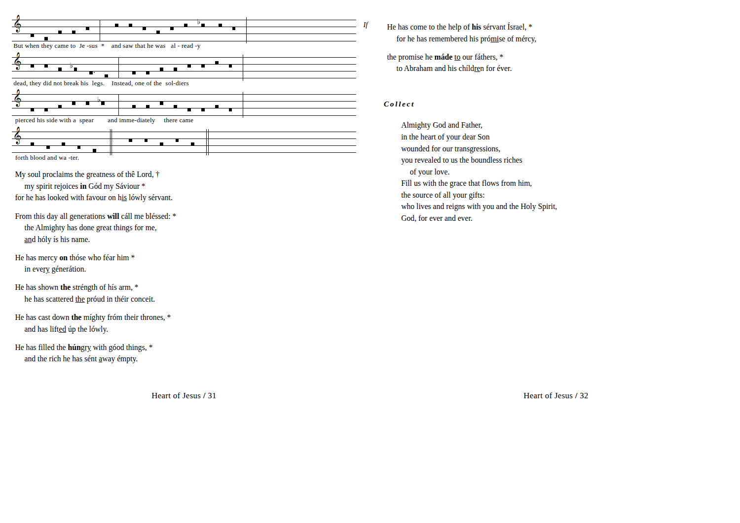𝄞
But when they came to Je -sus * and saw that he was al - read -y
𝄞
dead, they did not break his legs. Instead, one of the sol-diers
𝄞
pierced his side with a spear and imme-diately there came
𝄞
forth blood and wa -ter.
My soul proclaims the greatness of thê Lord, †
my spirit rejoices in Gód my Sáviour * for he has looked with favour on his lówly sérvant.
From this day all generations will cáll me bléssed: *
the Almighty has done great things for me, and hóly ís his name.
He has mercy on thóse who féar him *
in every génerátion.
He has shown the stréngth of hís arm, *
he has scattered the próud in théir conceit.
He has cast down the míghty fróm their thrones, *
and has lifted úp the lówly.
He has filled the hún gry with góod things, *
and the rich he has sént away émpty.
Heart of Jesus / 31
If
He has come to the help of his sérvant Ísrael, *
for he has remembered his prómise of mércy,
the promise he máde to our fáthers, *
to Abraham and his chíldren for éver.
Collect
Almighty God and Father,
in the heart of your dear Son
wounded for our transgressions,
you revealed to us the boundless riches
of your love. Fill us with the grace that flows from him,
the source of all your gifts:
who lives and reigns with you and the Holy Spirit,
God, for ever and ever.
Heart of Jesus / 32